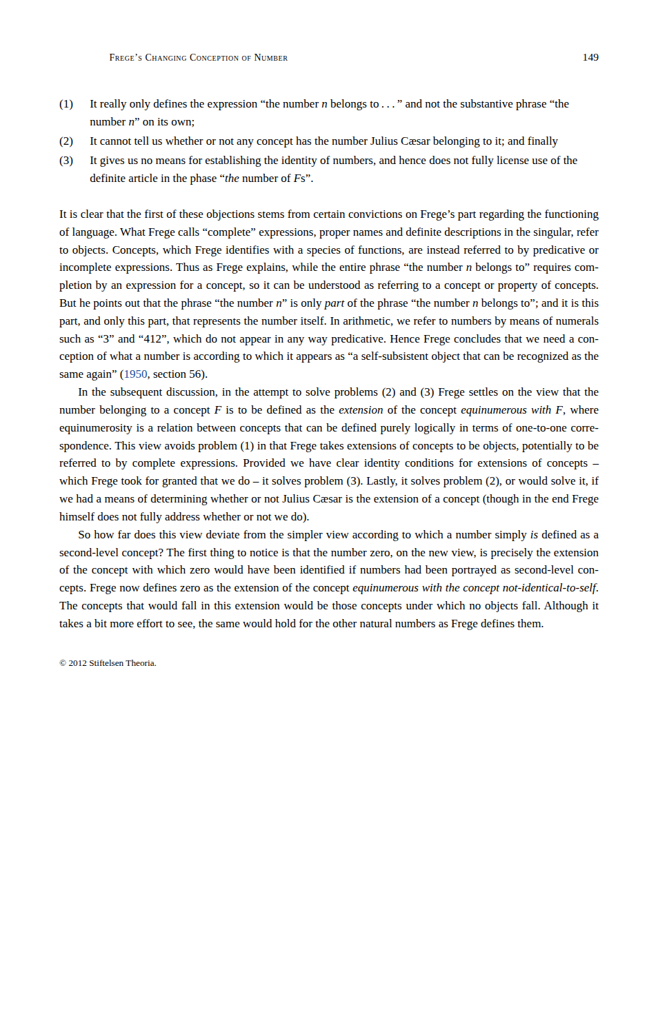Frege’s Changing Conception of Number 149
(1) It really only defines the expression “the number n belongs to . . . ” and not the substantive phrase “the number n” on its own;
(2) It cannot tell us whether or not any concept has the number Julius Cæsar belonging to it; and finally
(3) It gives us no means for establishing the identity of numbers, and hence does not fully license use of the definite article in the phase “the number of Fs”.
It is clear that the first of these objections stems from certain convictions on Frege’s part regarding the functioning of language. What Frege calls “complete” expressions, proper names and definite descriptions in the singular, refer to objects. Concepts, which Frege identifies with a species of functions, are instead referred to by predicative or incomplete expressions. Thus as Frege explains, while the entire phrase “the number n belongs to” requires completion by an expression for a concept, so it can be understood as referring to a concept or property of concepts. But he points out that the phrase “the number n” is only part of the phrase “the number n belongs to”; and it is this part, and only this part, that represents the number itself. In arithmetic, we refer to numbers by means of numerals such as “3” and “412”, which do not appear in any way predicative. Hence Frege concludes that we need a conception of what a number is according to which it appears as “a self-subsistent object that can be recognized as the same again” (1950, section 56).
In the subsequent discussion, in the attempt to solve problems (2) and (3) Frege settles on the view that the number belonging to a concept F is to be defined as the extension of the concept equinumerous with F, where equinumerosity is a relation between concepts that can be defined purely logically in terms of one-to-one correspondence. This view avoids problem (1) in that Frege takes extensions of concepts to be objects, potentially to be referred to by complete expressions. Provided we have clear identity conditions for extensions of concepts – which Frege took for granted that we do – it solves problem (3). Lastly, it solves problem (2), or would solve it, if we had a means of determining whether or not Julius Cæsar is the extension of a concept (though in the end Frege himself does not fully address whether or not we do).
So how far does this view deviate from the simpler view according to which a number simply is defined as a second-level concept? The first thing to notice is that the number zero, on the new view, is precisely the extension of the concept with which zero would have been identified if numbers had been portrayed as second-level concepts. Frege now defines zero as the extension of the concept equinumerous with the concept not-identical-to-self. The concepts that would fall in this extension would be those concepts under which no objects fall. Although it takes a bit more effort to see, the same would hold for the other natural numbers as Frege defines them.
© 2012 Stiftelsen Theoria.